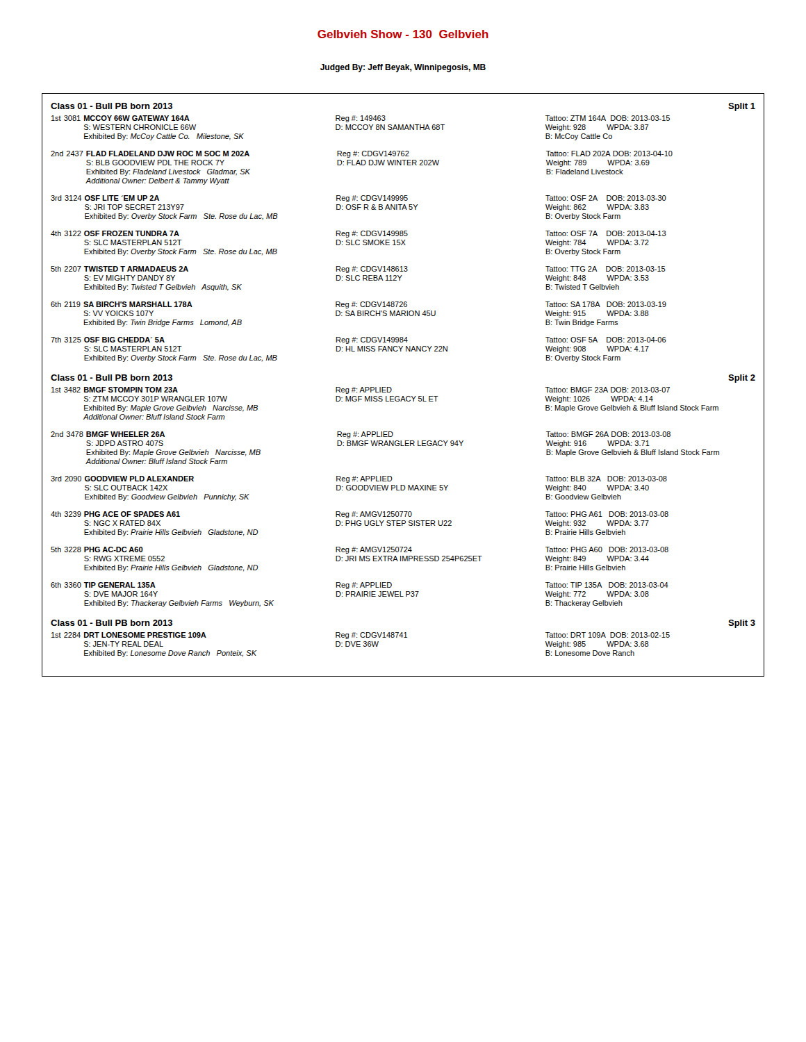Gelbvieh Show - 130 Gelbvieh
Judged By: Jeff Beyak, Winnipegosis, MB
Class 01 - Bull PB born 2013 Split 1
| 1st | 3081 | MCCOY 66W GATEWAY 164A | Reg #: 149463 | Tattoo: ZTM 164A DOB: 2013-03-15 |
| | | S: WESTERN CHRONICLE 66W | D: MCCOY 8N SAMANTHA 68T | Weight: 928 WPDA: 3.87 |
| | | Exhibited By: McCoy Cattle Co. Milestone, SK | B: McCoy Cattle Co |
| 2nd | 2437 | FLAD FLADELAND DJW ROC M SOC M 202A | Reg #: CDGV149762 | Tattoo: FLAD 202A DOB: 2013-04-10 |
| | | S: BLB GOODVIEW PDL THE ROCK 7Y | D: FLAD DJW WINTER 202W | Weight: 789 WPDA: 3.69 |
| | | Exhibited By: Fladeland Livestock Gladmar, SK | B: Fladeland Livestock |
| | | Additional Owner: Delbert & Tammy Wyatt |
| 3rd | 3124 | OSF LITE ´EM UP 2A | Reg #: CDGV149995 | Tattoo: OSF 2A DOB: 2013-03-30 |
| | | S: JRI TOP SECRET 213Y97 | D: OSF R & B ANITA 5Y | Weight: 862 WPDA: 3.83 |
| | | Exhibited By: Overby Stock Farm Ste. Rose du Lac, MB | B: Overby Stock Farm |
| 4th | 3122 | OSF FROZEN TUNDRA 7A | Reg #: CDGV149985 | Tattoo: OSF 7A DOB: 2013-04-13 |
| | | S: SLC MASTERPLAN 512T | D: SLC SMOKE 15X | Weight: 784 WPDA: 3.72 |
| | | Exhibited By: Overby Stock Farm Ste. Rose du Lac, MB | B: Overby Stock Farm |
| 5th | 2207 | TWISTED T ARMADAEUS 2A | Reg #: CDGV148613 | Tattoo: TTG 2A DOB: 2013-03-15 |
| | | S: EV MIGHTY DANDY 8Y | D: SLC REBA 112Y | Weight: 848 WPDA: 3.53 |
| | | Exhibited By: Twisted T Gelbvieh Asquith, SK | B: Twisted T Gelbvieh |
| 6th | 2119 | SA BIRCH'S MARSHALL 178A | Reg #: CDGV148726 | Tattoo: SA 178A DOB: 2013-03-19 |
| | | S: VV YOICKS 107Y | D: SA BIRCH'S MARION 45U | Weight: 915 WPDA: 3.88 |
| | | Exhibited By: Twin Bridge Farms Lomond, AB | B: Twin Bridge Farms |
| 7th | 3125 | OSF BIG CHEDDA´ 5A | Reg #: CDGV149984 | Tattoo: OSF 5A DOB: 2013-04-06 |
| | | S: SLC MASTERPLAN 512T | D: HL MISS FANCY NANCY 22N | Weight: 908 WPDA: 4.17 |
| | | Exhibited By: Overby Stock Farm Ste. Rose du Lac, MB | B: Overby Stock Farm |
Class 01 - Bull PB born 2013 Split 2
| 1st | 3482 | BMGF STOMPIN TOM 23A | Reg #: APPLIED | Tattoo: BMGF 23A DOB: 2013-03-07 |
| | | S: ZTM MCCOY 301P WRANGLER 107W | D: MGF MISS LEGACY 5L ET | Weight: 1026 WPDA: 4.14 |
| | | Exhibited By: Maple Grove Gelbvieh Narcisse, MB | B: Maple Grove Gelbvieh & Bluff Island Stock Farm |
| | | Additional Owner: Bluff Island Stock Farm |
| 2nd | 3478 | BMGF WHEELER 26A | Reg #: APPLIED | Tattoo: BMGF 26A DOB: 2013-03-08 |
| | | S: JDPD ASTRO 407S | D: BMGF WRANGLER LEGACY 94Y | Weight: 916 WPDA: 3.71 |
| | | Exhibited By: Maple Grove Gelbvieh Narcisse, MB | B: Maple Grove Gelbvieh & Bluff Island Stock Farm |
| | | Additional Owner: Bluff Island Stock Farm |
| 3rd | 2090 | GOODVIEW PLD ALEXANDER | Reg #: APPLIED | Tattoo: BLB 32A DOB: 2013-03-08 |
| | | S: SLC OUTBACK 142X | D: GOODVIEW PLD MAXINE 5Y | Weight: 840 WPDA: 3.40 |
| | | Exhibited By: Goodview Gelbvieh Punnichy, SK | B: Goodview Gelbvieh |
| 4th | 3239 | PHG ACE OF SPADES A61 | Reg #: AMGV1250770 | Tattoo: PHG A61 DOB: 2013-03-08 |
| | | S: NGC X RATED 84X | D: PHG UGLY STEP SISTER U22 | Weight: 932 WPDA: 3.77 |
| | | Exhibited By: Prairie Hills Gelbvieh Gladstone, ND | B: Prairie Hills Gelbvieh |
| 5th | 3228 | PHG AC-DC A60 | Reg #: AMGV1250724 | Tattoo: PHG A60 DOB: 2013-03-08 |
| | | S: RWG XTREME 0552 | D: JRI MS EXTRA IMPRESSD 254P625ET | Weight: 849 WPDA: 3.44 |
| | | Exhibited By: Prairie Hills Gelbvieh Gladstone, ND | B: Prairie Hills Gelbvieh |
| 6th | 3360 | TIP GENERAL 135A | Reg #: APPLIED | Tattoo: TIP 135A DOB: 2013-03-04 |
| | | S: DVE MAJOR 164Y | D: PRAIRIE JEWEL P37 | Weight: 772 WPDA: 3.08 |
| | | Exhibited By: Thackeray Gelbvieh Farms Weyburn, SK | B: Thackeray Gelbvieh |
Class 01 - Bull PB born 2013 Split 3
| 1st | 2284 | DRT LONESOME PRESTIGE 109A | Reg #: CDGV148741 | Tattoo: DRT 109A DOB: 2013-02-15 |
| | | S: JEN-TY REAL DEAL | D: DVE 36W | Weight: 985 WPDA: 3.68 |
| | | Exhibited By: Lonesome Dove Ranch Ponteix, SK | B: Lonesome Dove Ranch |